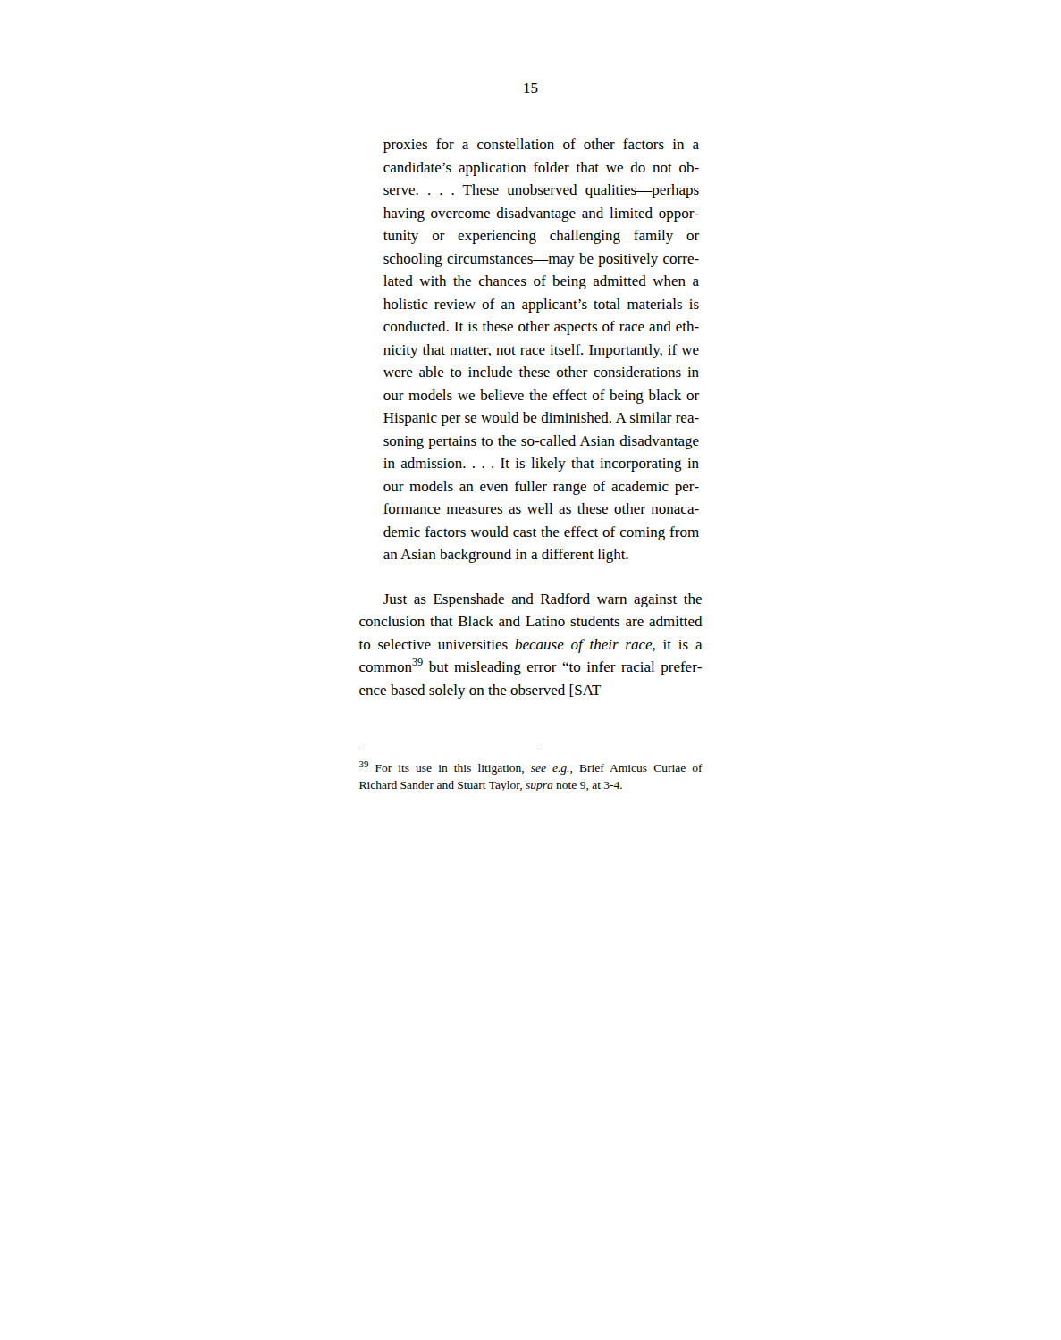15
proxies for a constellation of other factors in a candidate’s application folder that we do not observe. . . . These unobserved qualities—perhaps having overcome disadvantage and limited opportunity or experiencing challenging family or schooling circumstances—may be positively correlated with the chances of being admitted when a holistic review of an applicant’s total materials is conducted. It is these other aspects of race and ethnicity that matter, not race itself. Importantly, if we were able to include these other considerations in our models we believe the effect of being black or Hispanic per se would be diminished. A similar reasoning pertains to the so-called Asian disadvantage in admission. . . . It is likely that incorporating in our models an even fuller range of academic performance measures as well as these other nonacademic factors would cast the effect of coming from an Asian background in a different light.
Just as Espenshade and Radford warn against the conclusion that Black and Latino students are admitted to selective universities because of their race, it is a common39 but misleading error “to infer racial preference based solely on the observed [SAT
39 For its use in this litigation, see e.g., Brief Amicus Curiae of Richard Sander and Stuart Taylor, supra note 9, at 3-4.